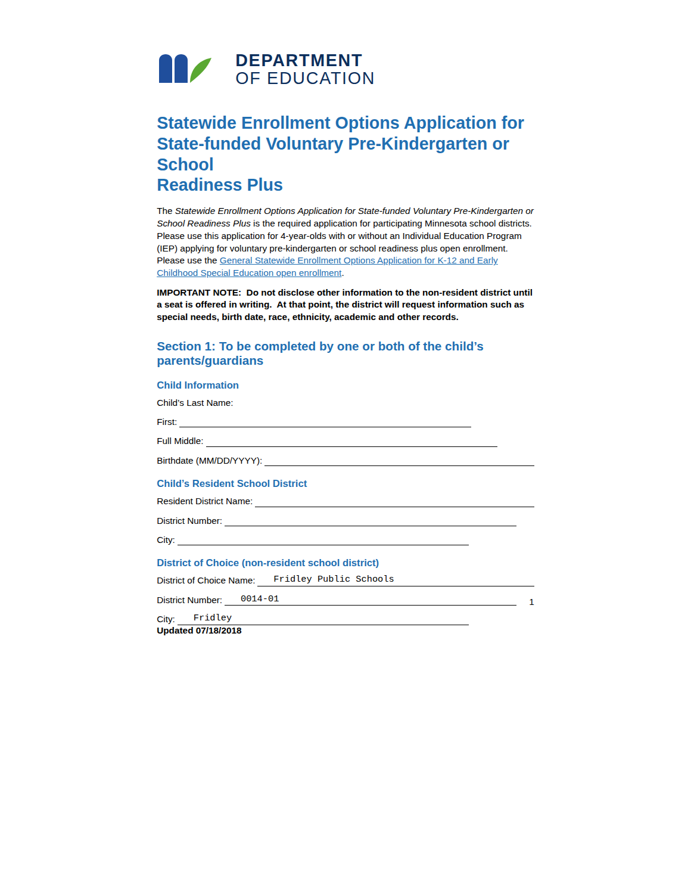DEPARTMENT
OF EDUCATION
Statewide Enrollment Options Application for
State-funded Voluntary Pre-Kindergarten or School
Readiness Plus
The Statewide Enrollment Options Application for State-funded Voluntary Pre-Kindergarten or School Readiness Plus is the required application for participating Minnesota school districts. Please use this application for 4-year-olds with or without an Individual Education Program (IEP) applying for voluntary pre-kindergarten or school readiness plus open enrollment. Please use the General Statewide Enrollment Options Application for K-12 and Early Childhood Special Education open enrollment.
IMPORTANT NOTE: Do not disclose other information to the non-resident district until a seat is offered in writing. At that point, the district will request information such as special needs, birth date, race, ethnicity, academic and other records.
Section 1: To be completed by one or both of the child’s parents/guardians
Child Information
Child’s Last Name:
First:
Full Middle:
Birthdate (MM/DD/YYYY):
Child’s Resident School District
Resident District Name:
District Number:
City:
District of Choice (non-resident school district)
District of Choice Name: Fridley Public Schools
District Number: 0014-01
City: Fridley
1
Updated 07/18/2018